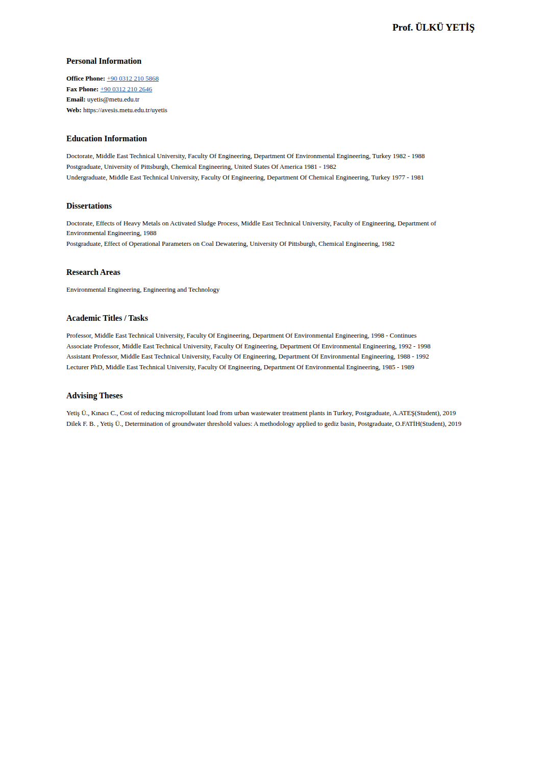Prof. ÜLKÜ YETİŞ
Personal Information
Office Phone: +90 0312 210 5868
Fax Phone: +90 0312 210 2646
Email: uyetis@metu.edu.tr
Web: https://avesis.metu.edu.tr/uyetis
Education Information
Doctorate, Middle East Technical University, Faculty Of Engineering, Department Of Environmental Engineering, Turkey 1982 - 1988
Postgraduate, University of Pittsburgh, Chemical Engineering, United States Of America 1981 - 1982
Undergraduate, Middle East Technical University, Faculty Of Engineering, Department Of Chemical Engineering, Turkey 1977 - 1981
Dissertations
Doctorate, Effects of Heavy Metals on Activated Sludge Process, Middle East Technical University, Faculty of Engineering, Department of Environmental Engineering, 1988
Postgraduate, Effect of Operational Parameters on Coal Dewatering, University Of Pittsburgh, Chemical Engineering, 1982
Research Areas
Environmental Engineering, Engineering and Technology
Academic Titles / Tasks
Professor, Middle East Technical University, Faculty Of Engineering, Department Of Environmental Engineering, 1998 - Continues
Associate Professor, Middle East Technical University, Faculty Of Engineering, Department Of Environmental Engineering, 1992 - 1998
Assistant Professor, Middle East Technical University, Faculty Of Engineering, Department Of Environmental Engineering, 1988 - 1992
Lecturer PhD, Middle East Technical University, Faculty Of Engineering, Department Of Environmental Engineering, 1985 - 1989
Advising Theses
Yetiş Ü., Kınacı C., Cost of reducing micropollutant load from urban wastewater treatment plants in Turkey, Postgraduate, A.ATEŞ(Student), 2019
Dilek F. B. , Yetiş Ü., Determination of groundwater threshold values: A methodology applied to gediz basin, Postgraduate, O.FATİH(Student), 2019